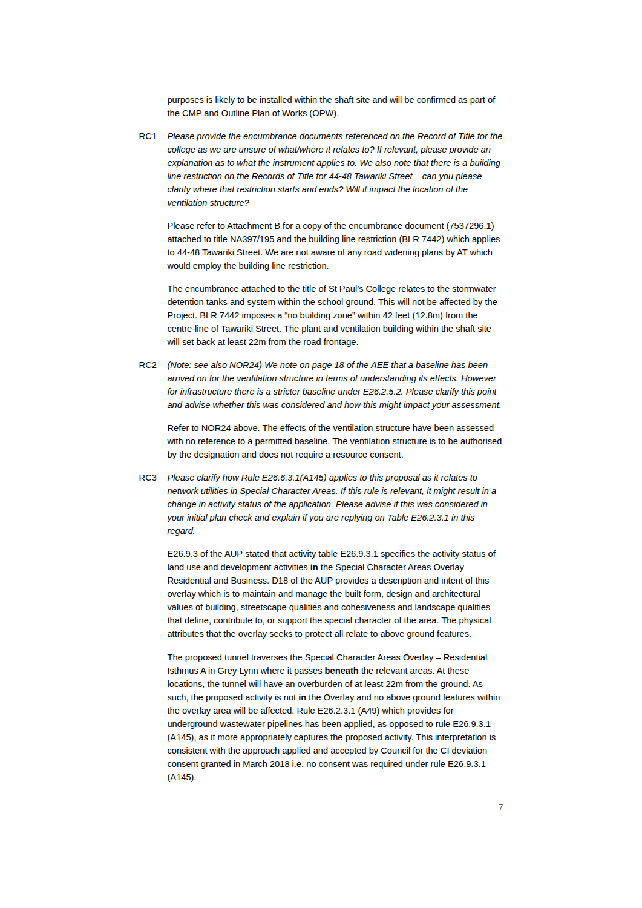purposes is likely to be installed within the shaft site and will be confirmed as part of the CMP and Outline Plan of Works (OPW).
RC1
Please provide the encumbrance documents referenced on the Record of Title for the college as we are unsure of what/where it relates to? If relevant, please provide an explanation as to what the instrument applies to. We also note that there is a building line restriction on the Records of Title for 44-48 Tawariki Street – can you please clarify where that restriction starts and ends? Will it impact the location of the ventilation structure?
Please refer to Attachment B for a copy of the encumbrance document (7537296.1) attached to title NA397/195 and the building line restriction (BLR 7442) which applies to 44-48 Tawariki Street. We are not aware of any road widening plans by AT which would employ the building line restriction.
The encumbrance attached to the title of St Paul’s College relates to the stormwater detention tanks and system within the school ground. This will not be affected by the Project. BLR 7442 imposes a “no building zone” within 42 feet (12.8m) from the centre-line of Tawariki Street. The plant and ventilation building within the shaft site will set back at least 22m from the road frontage.
RC2
(Note: see also NOR24) We note on page 18 of the AEE that a baseline has been arrived on for the ventilation structure in terms of understanding its effects. However for infrastructure there is a stricter baseline under E26.2.5.2. Please clarify this point and advise whether this was considered and how this might impact your assessment.
Refer to NOR24 above. The effects of the ventilation structure have been assessed with no reference to a permitted baseline. The ventilation structure is to be authorised by the designation and does not require a resource consent.
RC3
Please clarify how Rule E26.6.3.1(A145) applies to this proposal as it relates to network utilities in Special Character Areas. If this rule is relevant, it might result in a change in activity status of the application. Please advise if this was considered in your initial plan check and explain if you are replying on Table E26.2.3.1 in this regard.
E26.9.3 of the AUP stated that activity table E26.9.3.1 specifies the activity status of land use and development activities in the Special Character Areas Overlay – Residential and Business. D18 of the AUP provides a description and intent of this overlay which is to maintain and manage the built form, design and architectural values of building, streetscape qualities and cohesiveness and landscape qualities that define, contribute to, or support the special character of the area. The physical attributes that the overlay seeks to protect all relate to above ground features.
The proposed tunnel traverses the Special Character Areas Overlay – Residential Isthmus A in Grey Lynn where it passes beneath the relevant areas. At these locations, the tunnel will have an overburden of at least 22m from the ground. As such, the proposed activity is not in the Overlay and no above ground features within the overlay area will be affected. Rule E26.2.3.1 (A49) which provides for underground wastewater pipelines has been applied, as opposed to rule E26.9.3.1 (A145), as it more appropriately captures the proposed activity. This interpretation is consistent with the approach applied and accepted by Council for the CI deviation consent granted in March 2018 i.e. no consent was required under rule E26.9.3.1 (A145).
7